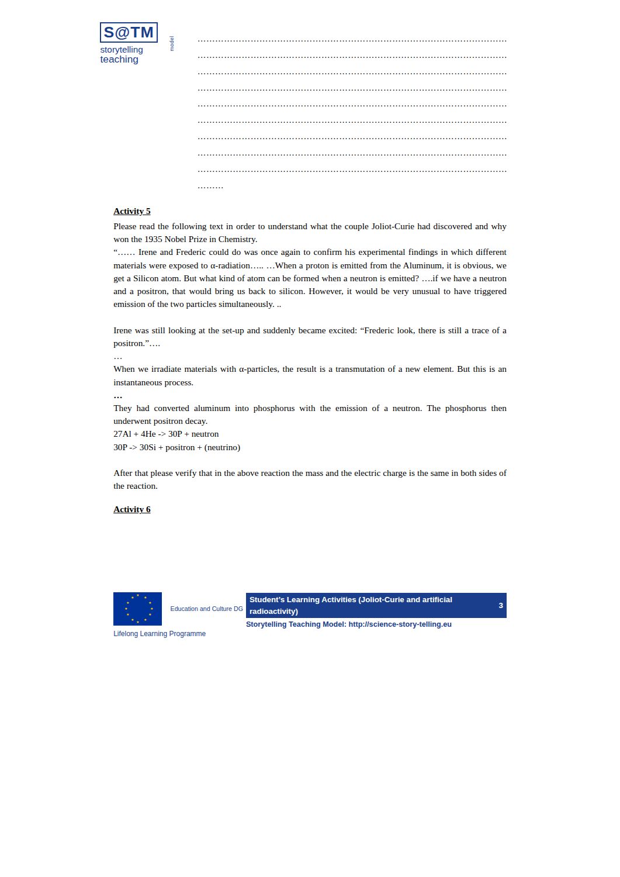S@TM
storytelling
teachingmodel
…………………………………………………………………………………………………………………………………………………………
…………………………………………………………………………………………………………………………………………………………
…………………………………………………………………………………………………………………………………………………………
…………………………………………………………………………………………………………………………………………………………
…………………………………………………………………………………………………………………………………………………………
…………………………………………………………………………………………………………………………………………………………
…………………………………………………………………………………………………………………………………………………………
…………………………………………………………………………………………………………………………………………………………
…………………………………………………………………………………………………………………………………………………………
………
Activity 5
Please read the following text in order to understand what the couple Joliot-Curie had discovered and why won the 1935 Nobel Prize in Chemistry.
“…… Irene and Frederic could do was once again to confirm his experimental findings in which different materials were exposed to α-radiation….. …When a proton is emitted from the Aluminum, it is obvious, we get a Silicon atom. But what kind of atom can be formed when a neutron is emitted? ….if we have a neutron and a positron, that would bring us back to silicon. However, it would be very unusual to have triggered emission of the two particles simultaneously. ..
Irene was still looking at the set-up and suddenly became excited: “Frederic look, there is still a trace of a positron.”….
…
When we irradiate materials with α-particles, the result is a transmutation of a new element. But this is an instantaneous process.
…
They had converted aluminum into phosphorus with the emission of a neutron. The phosphorus then underwent positron decay.
27Al + 4He -> 30P + neutron
30P -> 30Si + positron + (neutrino)
After that please verify that in the above reaction the mass and the electric charge is the same in both sides of the reaction.
Activity 6
★ ★ ★ ★ ★ ★ ★ ★ ★ ★ ★ ★ Education and Culture DG
Lifelong Learning Programme
Student’s Learning Activities (Joliot-Curie and artificial radioactivity) 3
Storytelling Teaching Model: http://science-story-telling.eu